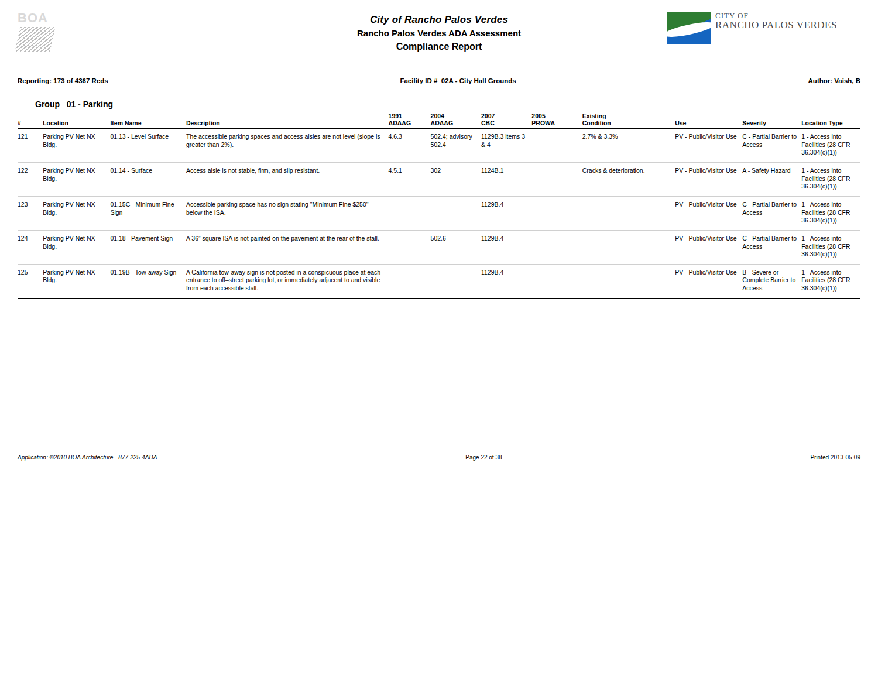BOA
City of Rancho Palos Verdes
Rancho Palos Verdes ADA Assessment
Compliance Report
CITY OF
RANCHO PALOS VERDES
Reporting: 173 of 4367 Rcds
Facility ID # 02A - City Hall Grounds
Author: Vaish, B
Group 01 - Parking
| | | | | 1991 | 2004 | 2007 | 2005 | Existing | | | |
| --- | --- | --- | --- | --- | --- | --- | --- | --- | --- | --- | --- |
| # | Location | Item Name | Description | ADAAG | ADAAG | CBC | PROWA | Condition | Use | Severity | Location Type |
| 121 | Parking PV Net NX Bldg. | 01.13 - Level Surface | The accessible parking spaces and access aisles are not level (slope is greater than 2%). | 4.6.3 | 502.4; advisory 502.4 | 1129B.3 items 3 & 4 | | 2.7% & 3.3% | PV - Public/Visitor Use | C - Partial Barrier to Access | 1 - Access into Facilities (28 CFR 36.304(c)(1)) |
| 122 | Parking PV Net NX Bldg. | 01.14 - Surface | Access aisle is not stable, firm, and slip resistant. | 4.5.1 | 302 | 1124B.1 | | Cracks & deterioration. | PV - Public/Visitor Use | A - Safety Hazard | 1 - Access into Facilities (28 CFR 36.304(c)(1)) |
| 123 | Parking PV Net NX Bldg. | 01.15C - Minimum Fine Sign | Accessible parking space has no sign stating "Minimum Fine $250" below the ISA. | - | - | 1129B.4 | | | PV - Public/Visitor Use | C - Partial Barrier to Access | 1 - Access into Facilities (28 CFR 36.304(c)(1)) |
| 124 | Parking PV Net NX Bldg. | 01.18 - Pavement Sign | A 36” square ISA is not painted on the pavement at the rear of the stall. | - | 502.6 | 1129B.4 | | | PV - Public/Visitor Use | C - Partial Barrier to Access | 1 - Access into Facilities (28 CFR 36.304(c)(1)) |
| 125 | Parking PV Net NX Bldg. | 01.19B - Tow-away Sign | A California tow-away sign is not posted in a conspicuous place at each entrance to off–street parking lot, or immediately adjacent to and visible from each accessible stall. | - | - | 1129B.4 | | | PV - Public/Visitor Use | B - Severe or Complete Barrier to Access | 1 - Access into Facilities (28 CFR 36.304(c)(1)) |
Application: ©2010 BOA Architecture - 877-225-4ADA
Page 22 of 38
Printed 2013-05-09